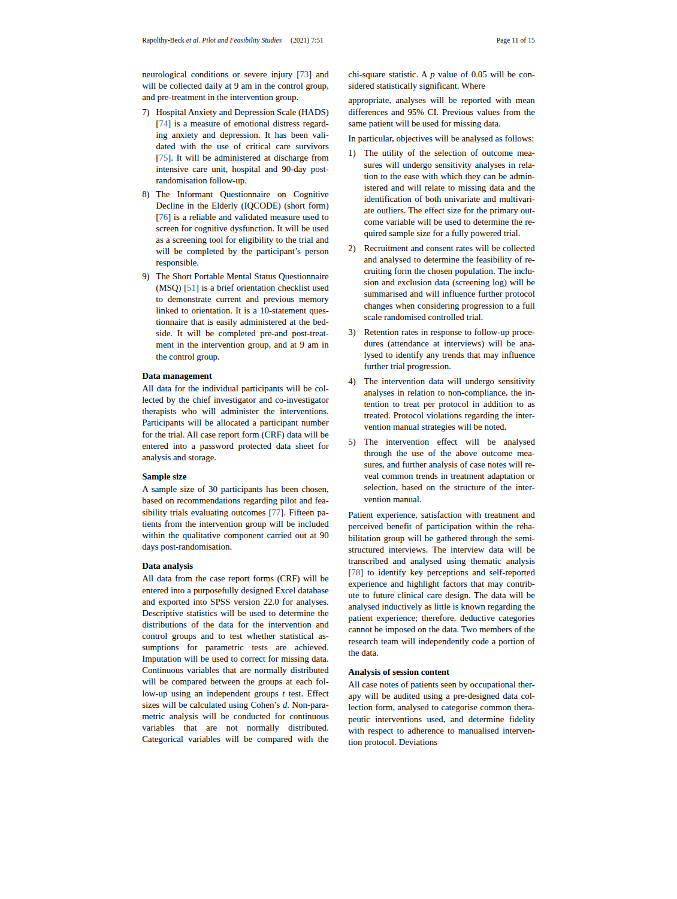Rapolthy-Beck et al. Pilot and Feasibility Studies (2021) 7:51
Page 11 of 15
neurological conditions or severe injury [73] and will be collected daily at 9 am in the control group, and pre-treatment in the intervention group.
7) Hospital Anxiety and Depression Scale (HADS) [74] is a measure of emotional distress regarding anxiety and depression. It has been validated with the use of critical care survivors [75]. It will be administered at discharge from intensive care unit, hospital and 90-day post-randomisation follow-up.
8) The Informant Questionnaire on Cognitive Decline in the Elderly (IQCODE) (short form) [76] is a reliable and validated measure used to screen for cognitive dysfunction. It will be used as a screening tool for eligibility to the trial and will be completed by the participant’s person responsible.
9) The Short Portable Mental Status Questionnaire (MSQ) [51] is a brief orientation checklist used to demonstrate current and previous memory linked to orientation. It is a 10-statement questionnaire that is easily administered at the bedside. It will be completed pre-and post-treatment in the intervention group, and at 9 am in the control group.
Data management
All data for the individual participants will be collected by the chief investigator and co-investigator therapists who will administer the interventions. Participants will be allocated a participant number for the trial. All case report form (CRF) data will be entered into a password protected data sheet for analysis and storage.
Sample size
A sample size of 30 participants has been chosen, based on recommendations regarding pilot and feasibility trials evaluating outcomes [77]. Fifteen patients from the intervention group will be included within the qualitative component carried out at 90 days post-randomisation.
Data analysis
All data from the case report forms (CRF) will be entered into a purposefully designed Excel database and exported into SPSS version 22.0 for analyses. Descriptive statistics will be used to determine the distributions of the data for the intervention and control groups and to test whether statistical assumptions for parametric tests are achieved. Imputation will be used to correct for missing data. Continuous variables that are normally distributed will be compared between the groups at each follow-up using an independent groups t test. Effect sizes will be calculated using Cohen’s d. Non-parametric analysis will be conducted for continuous variables that are not normally distributed. Categorical variables will be compared with the chi-square statistic. A p value of 0.05 will be considered statistically significant. Where
appropriate, analyses will be reported with mean differences and 95% CI. Previous values from the same patient will be used for missing data.
In particular, objectives will be analysed as follows:
1) The utility of the selection of outcome measures will undergo sensitivity analyses in relation to the ease with which they can be administered and will relate to missing data and the identification of both univariate and multivariate outliers. The effect size for the primary outcome variable will be used to determine the required sample size for a fully powered trial.
2) Recruitment and consent rates will be collected and analysed to determine the feasibility of recruiting form the chosen population. The inclusion and exclusion data (screening log) will be summarised and will influence further protocol changes when considering progression to a full scale randomised controlled trial.
3) Retention rates in response to follow-up procedures (attendance at interviews) will be analysed to identify any trends that may influence further trial progression.
4) The intervention data will undergo sensitivity analyses in relation to non-compliance, the intention to treat per protocol in addition to as treated. Protocol violations regarding the intervention manual strategies will be noted.
5) The intervention effect will be analysed through the use of the above outcome measures, and further analysis of case notes will reveal common trends in treatment adaptation or selection, based on the structure of the intervention manual.
Patient experience, satisfaction with treatment and perceived benefit of participation within the rehabilitation group will be gathered through the semi-structured interviews. The interview data will be transcribed and analysed using thematic analysis [78] to identify key perceptions and self-reported experience and highlight factors that may contribute to future clinical care design. The data will be analysed inductively as little is known regarding the patient experience; therefore, deductive categories cannot be imposed on the data. Two members of the research team will independently code a portion of the data.
Analysis of session content
All case notes of patients seen by occupational therapy will be audited using a pre-designed data collection form, analysed to categorise common therapeutic interventions used, and determine fidelity with respect to adherence to manualised intervention protocol. Deviations